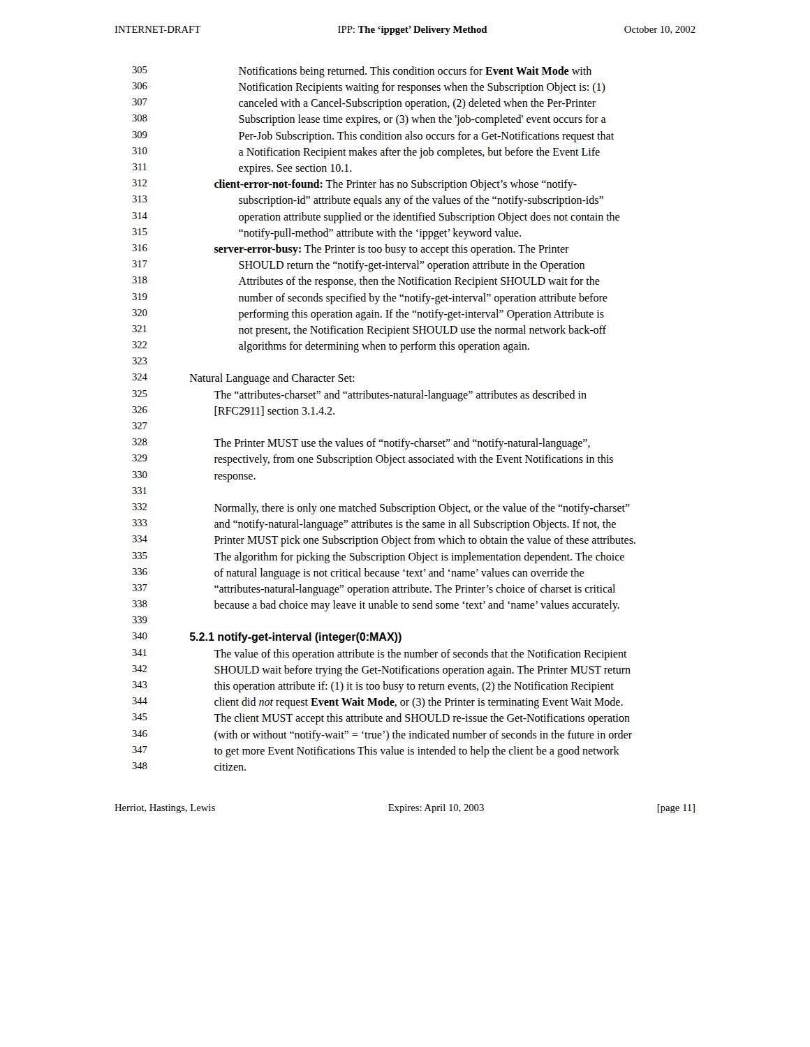INTERNET-DRAFT
IPP: The ‘ippget’ Delivery Method
October 10, 2002
Notifications being returned. This condition occurs for Event Wait Mode with
Notification Recipients waiting for responses when the Subscription Object is: (1)
canceled with a Cancel-Subscription operation, (2) deleted when the Per-Printer
Subscription lease time expires, or (3) when the 'job-completed' event occurs for a
Per-Job Subscription. This condition also occurs for a Get-Notifications request that
a Notification Recipient makes after the job completes, but before the Event Life
expires. See section 10.1.
client-error-not-found: The Printer has no Subscription Object’s whose “notify-
subscription-id” attribute equals any of the values of the “notify-subscription-ids”
operation attribute supplied or the identified Subscription Object does not contain the
“notify-pull-method” attribute with the ‘ippget’ keyword value.
server-error-busy: The Printer is too busy to accept this operation. The Printer
SHOULD return the “notify-get-interval” operation attribute in the Operation
Attributes of the response, then the Notification Recipient SHOULD wait for the
number of seconds specified by the “notify-get-interval” operation attribute before
performing this operation again. If the “notify-get-interval” Operation Attribute is
not present, the Notification Recipient SHOULD use the normal network back-off
algorithms for determining when to perform this operation again.
Natural Language and Character Set:
The “attributes-charset” and “attributes-natural-language” attributes as described in
[RFC2911] section 3.1.4.2.
The Printer MUST use the values of “notify-charset” and “notify-natural-language”,
respectively, from one Subscription Object associated with the Event Notifications in this
response.
Normally, there is only one matched Subscription Object, or the value of the “notify-charset”
and “notify-natural-language” attributes is the same in all Subscription Objects. If not, the
Printer MUST pick one Subscription Object from which to obtain the value of these attributes.
The algorithm for picking the Subscription Object is implementation dependent. The choice
of natural language is not critical because ‘text’ and ‘name’ values can override the
“attributes-natural-language” operation attribute. The Printer’s choice of charset is critical
because a bad choice may leave it unable to send some ‘text’ and ‘name’ values accurately.
5.2.1 notify-get-interval (integer(0:MAX))
The value of this operation attribute is the number of seconds that the Notification Recipient
SHOULD wait before trying the Get-Notifications operation again. The Printer MUST return
this operation attribute if: (1) it is too busy to return events, (2) the Notification Recipient
client did not request Event Wait Mode, or (3) the Printer is terminating Event Wait Mode.
The client MUST accept this attribute and SHOULD re-issue the Get-Notifications operation
(with or without “notify-wait” = ‘true’) the indicated number of seconds in the future in order
to get more Event Notifications This value is intended to help the client be a good network
citizen.
Herriot, Hastings, Lewis
Expires: April 10, 2003
[page 11]